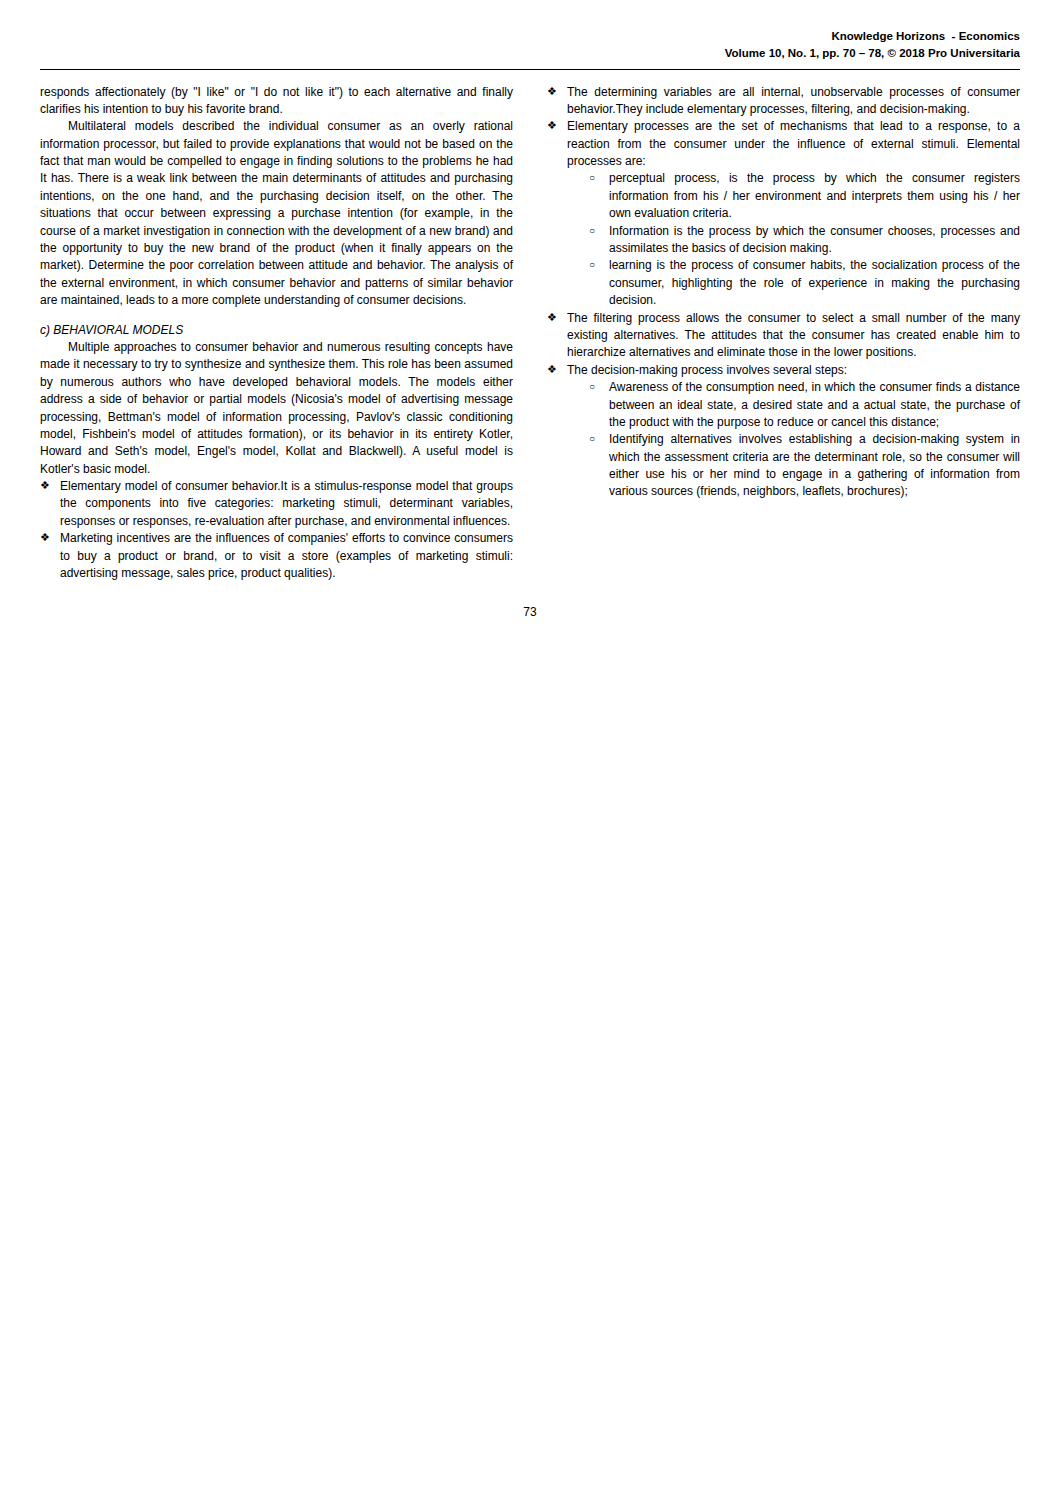Knowledge Horizons - Economics
Volume 10, No. 1, pp. 70 – 78, © 2018 Pro Universitaria
responds affectionately (by "I like" or "I do not like it") to each alternative and finally clarifies his intention to buy his favorite brand.
Multilateral models described the individual consumer as an overly rational information processor, but failed to provide explanations that would not be based on the fact that man would be compelled to engage in finding solutions to the problems he had It has. There is a weak link between the main determinants of attitudes and purchasing intentions, on the one hand, and the purchasing decision itself, on the other. The situations that occur between expressing a purchase intention (for example, in the course of a market investigation in connection with the development of a new brand) and the opportunity to buy the new brand of the product (when it finally appears on the market). Determine the poor correlation between attitude and behavior. The analysis of the external environment, in which consumer behavior and patterns of similar behavior are maintained, leads to a more complete understanding of consumer decisions.
c) BEHAVIORAL MODELS
Multiple approaches to consumer behavior and numerous resulting concepts have made it necessary to try to synthesize and synthesize them. This role has been assumed by numerous authors who have developed behavioral models. The models either address a side of behavior or partial models (Nicosia's model of advertising message processing, Bettman's model of information processing, Pavlov's classic conditioning model, Fishbein's model of attitudes formation), or its behavior in its entirety Kotler, Howard and Seth's model, Engel's model, Kollat and Blackwell). A useful model is Kotler's basic model.
Elementary model of consumer behavior.It is a stimulus-response model that groups the components into five categories: marketing stimuli, determinant variables, responses or responses, re-evaluation after purchase, and environmental influences.
Marketing incentives are the influences of companies' efforts to convince consumers to buy a product or brand, or to visit a store (examples of marketing stimuli: advertising message, sales price, product qualities).
The determining variables are all internal, unobservable processes of consumer behavior.They include elementary processes, filtering, and decision-making.
Elementary processes are the set of mechanisms that lead to a response, to a reaction from the consumer under the influence of external stimuli. Elemental processes are:
perceptual process, is the process by which the consumer registers information from his / her environment and interprets them using his / her own evaluation criteria.
Information is the process by which the consumer chooses, processes and assimilates the basics of decision making.
learning is the process of consumer habits, the socialization process of the consumer, highlighting the role of experience in making the purchasing decision.
The filtering process allows the consumer to select a small number of the many existing alternatives. The attitudes that the consumer has created enable him to hierarchize alternatives and eliminate those in the lower positions.
The decision-making process involves several steps:
Awareness of the consumption need, in which the consumer finds a distance between an ideal state, a desired state and a actual state, the purchase of the product with the purpose to reduce or cancel this distance;
Identifying alternatives involves establishing a decision-making system in which the assessment criteria are the determinant role, so the consumer will either use his or her mind to engage in a gathering of information from various sources (friends, neighbors, leaflets, brochures);
73